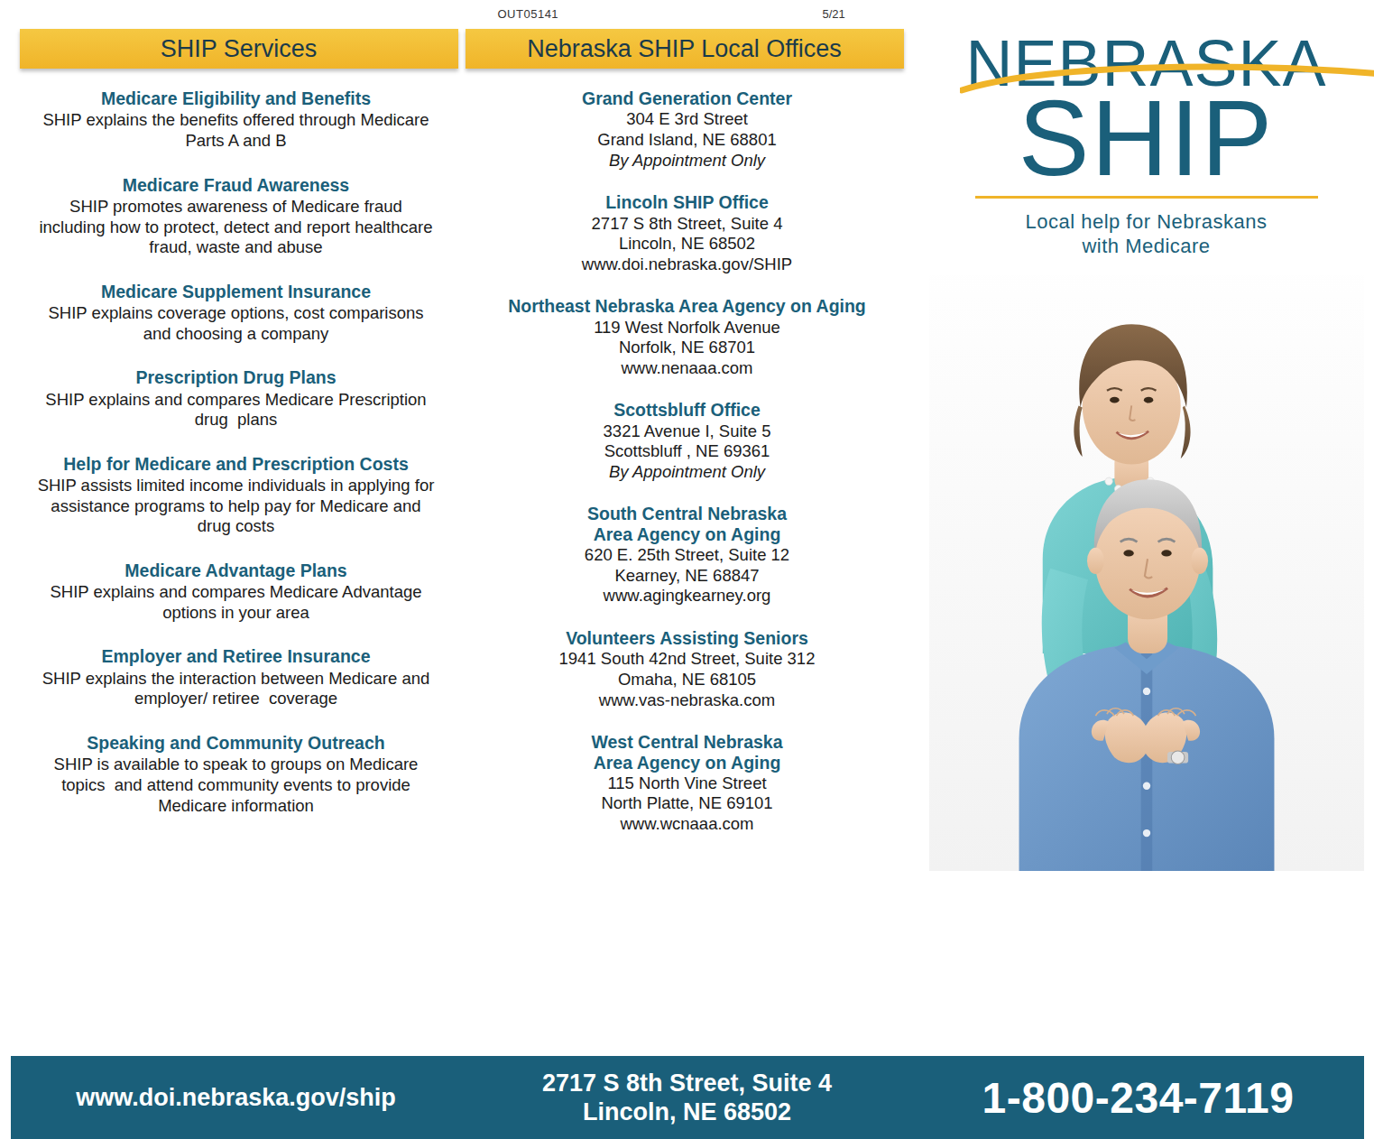OUT05141 5/21
SHIP Services
Medicare Eligibility and Benefits
SHIP explains the benefits offered through Medicare Parts A and B
Medicare Fraud Awareness
SHIP promotes awareness of Medicare fraud including how to protect, detect and report healthcare fraud, waste and abuse
Medicare Supplement Insurance
SHIP explains coverage options, cost comparisons and choosing a company
Prescription Drug Plans
SHIP explains and compares Medicare Prescription drug plans
Help for Medicare and Prescription Costs
SHIP assists limited income individuals in applying for assistance programs to help pay for Medicare and drug costs
Medicare Advantage Plans
SHIP explains and compares Medicare Advantage options in your area
Employer and Retiree Insurance
SHIP explains the interaction between Medicare and employer/ retiree coverage
Speaking and Community Outreach
SHIP is available to speak to groups on Medicare topics and attend community events to provide Medicare information
Nebraska SHIP Local Offices
Grand Generation Center
304 E 3rd Street
Grand Island, NE 68801
By Appointment Only
Lincoln SHIP Office
2717 S 8th Street, Suite 4
Lincoln, NE 68502
www.doi.nebraska.gov/SHIP
Northeast Nebraska Area Agency on Aging
119 West Norfolk Avenue
Norfolk, NE 68701
www.nenaaa.com
Scottsbluff Office
3321 Avenue I, Suite 5
Scottsbluff , NE 69361
By Appointment Only
South Central Nebraska
Area Agency on Aging
620 E. 25th Street, Suite 12
Kearney, NE 68847
www.agingkearney.org
Volunteers Assisting Seniors
1941 South 42nd Street, Suite 312
Omaha, NE 68105
www.vas-nebraska.com
West Central Nebraska
Area Agency on Aging
115 North Vine Street
North Platte, NE 69101
www.wcnaaa.com
NEBRASKA
SHIP
Local help for Nebraskans
with Medicare
www.doi.nebraska.gov/ship
2717 S 8th Street, Suite 4
Lincoln, NE 68502
1-800-234-7119